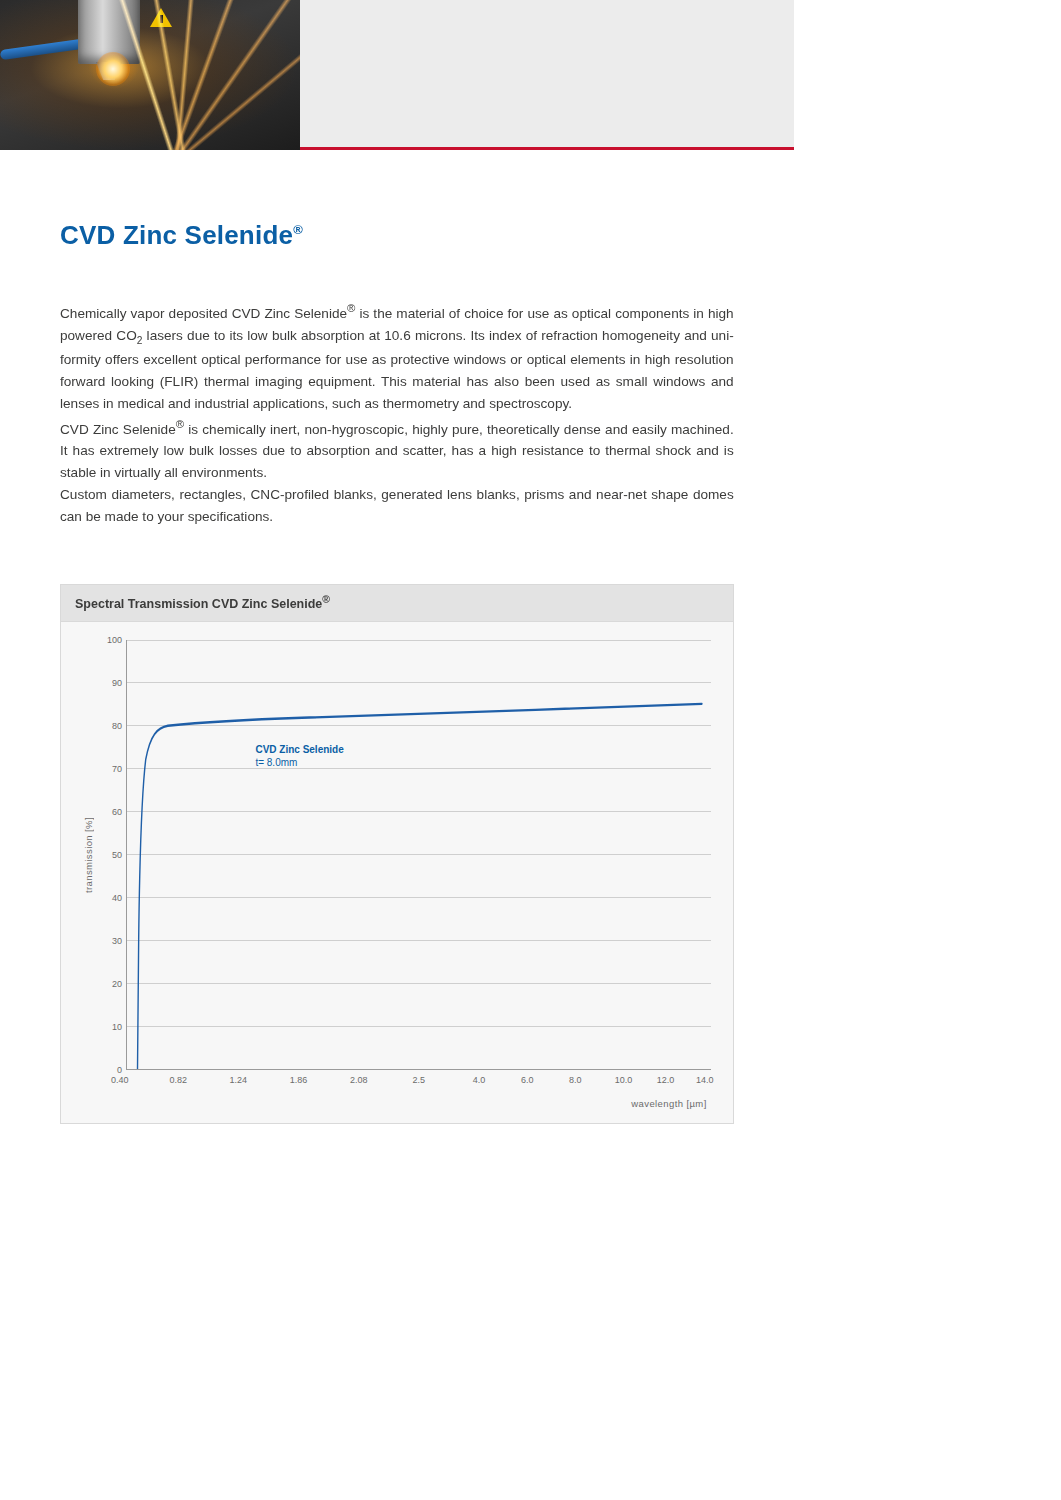CVD Zinc Selenide®
Chemically vapor deposited CVD Zinc Selenide® is the material of choice for use as optical components in high powered CO2 lasers due to its low bulk absorption at 10.6 microns. Its index of refraction homogeneity and uniformity offers excellent optical performance for use as protective windows or optical elements in high resolution forward looking (FLIR) thermal imaging equipment. This material has also been used as small windows and lenses in medical and industrial applications, such as thermometry and spectroscopy.
CVD Zinc Selenide® is chemically inert, non-hygroscopic, highly pure, theoretically dense and easily machined. It has extremely low bulk losses due to absorption and scatter, has a high resistance to thermal shock and is stable in virtually all environments.
Custom diameters, rectangles, CNC-profiled blanks, generated lens blanks, prisms and near-net shape domes can be made to your specifications.
Spectral Transmission CVD Zinc Selenide®
transmission [%]
100 90 80 70 60 50 40 30 20 10 0
CVD Zinc Selenide
t= 8.0mm
0.40 0.82 1.24 1.86 2.08 2.5 4.0 6.0 8.0 10.0 12.0 14.0
wavelength [µm]